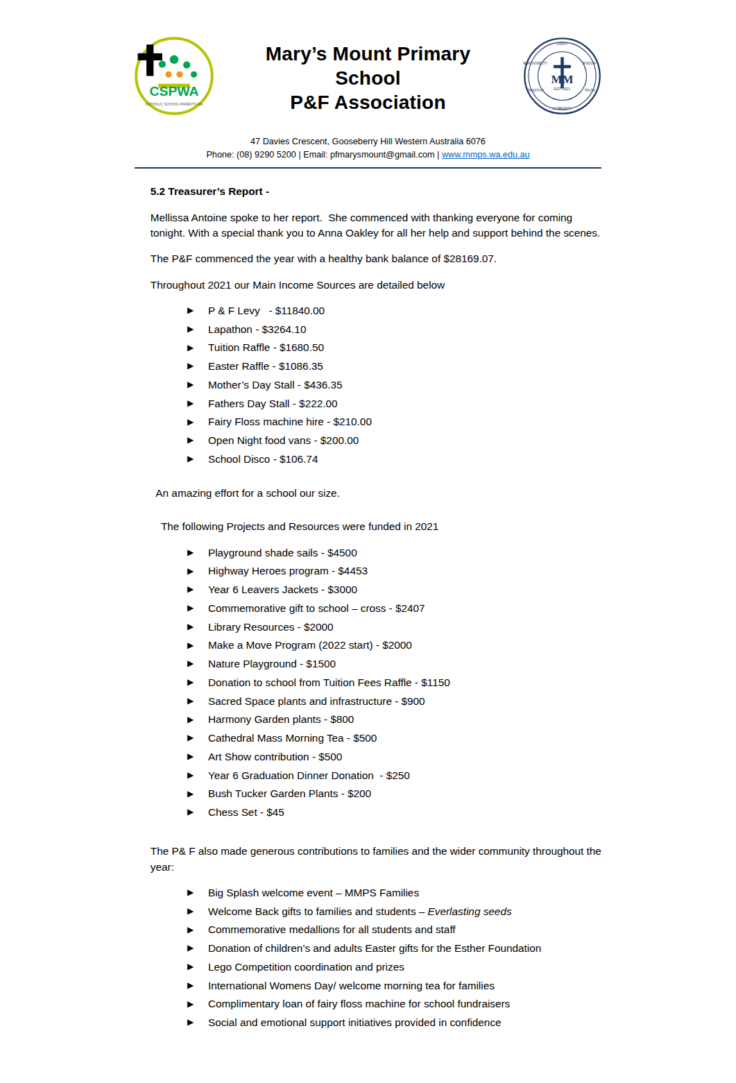Mary’s Mount Primary School P&F Association
47 Davies Crescent, Gooseberry Hill Western Australia 6076
Phone: (08) 9290 5200 | Email: pfmarysmount@gmail.com | www.mmps.wa.edu.au
5.2 Treasurer’s Report -
Mellissa Antoine spoke to her report. She commenced with thanking everyone for coming tonight. With a special thank you to Anna Oakley for all her help and support behind the scenes.
The P&F commenced the year with a healthy bank balance of $28169.07.
Throughout 2021 our Main Income Sources are detailed below
P & F Levy - $11840.00
Lapathon - $3264.10
Tuition Raffle - $1680.50
Easter Raffle - $1086.35
Mother’s Day Stall - $436.35
Fathers Day Stall - $222.00
Fairy Floss machine hire - $210.00
Open Night food vans - $200.00
School Disco - $106.74
An amazing effort for a school our size.
The following Projects and Resources were funded in 2021
Playground shade sails - $4500
Highway Heroes program - $4453
Year 6 Leavers Jackets - $3000
Commemorative gift to school – cross - $2407
Library Resources - $2000
Make a Move Program (2022 start) - $2000
Nature Playground - $1500
Donation to school from Tuition Fees Raffle - $1150
Sacred Space plants and infrastructure - $900
Harmony Garden plants - $800
Cathedral Mass Morning Tea - $500
Art Show contribution - $500
Year 6 Graduation Dinner Donation - $250
Bush Tucker Garden Plants - $200
Chess Set - $45
The P& F also made generous contributions to families and the wider community throughout the year:
Big Splash welcome event – MMPS Families
Welcome Back gifts to families and students – Everlasting seeds
Commemorative medallions for all students and staff
Donation of children’s and adults Easter gifts for the Esther Foundation
Lego Competition coordination and prizes
International Womens Day/ welcome morning tea for families
Complimentary loan of fairy floss machine for school fundraisers
Social and emotional support initiatives provided in confidence